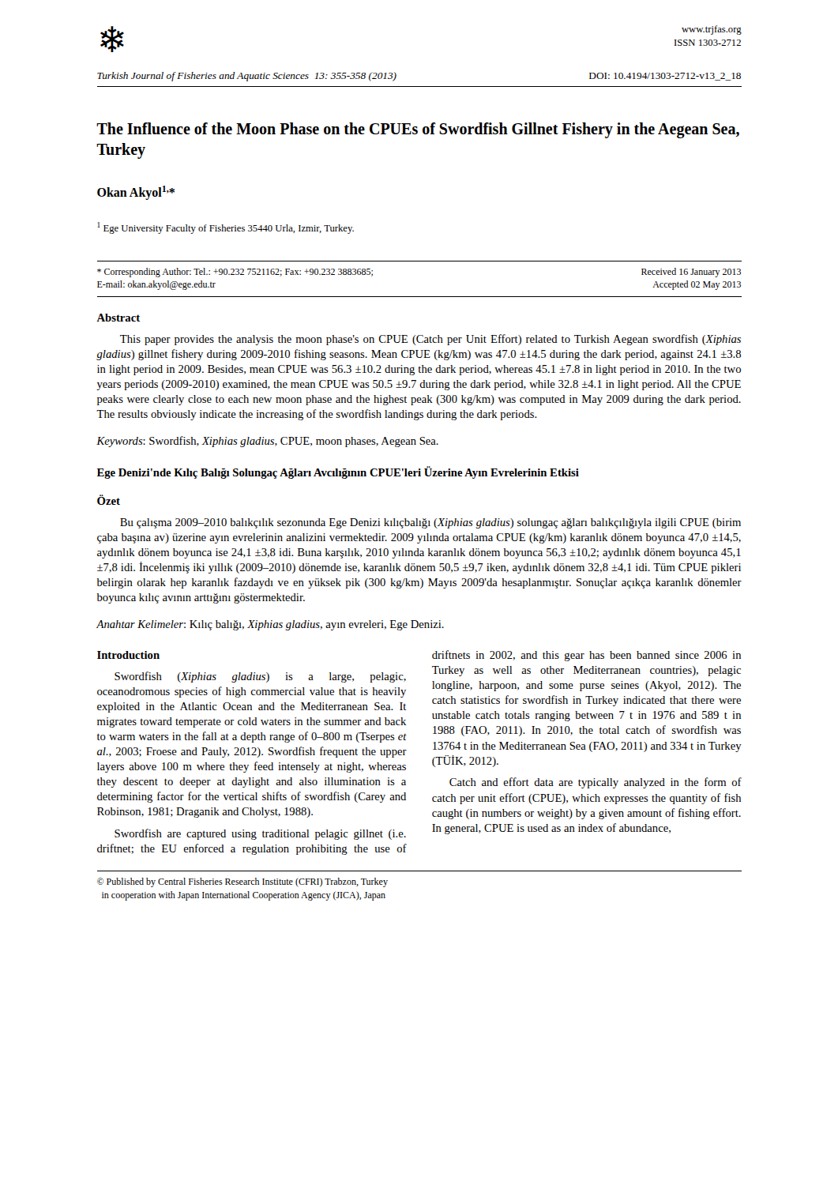❄
www.trjfas.org
ISSN 1303-2712
Turkish Journal of Fisheries and Aquatic Sciences 13: 355-358 (2013) DOI: 10.4194/1303-2712-v13_2_18
The Influence of the Moon Phase on the CPUEs of Swordfish Gillnet Fishery in the Aegean Sea, Turkey
Okan Akyol1,*
1 Ege University Faculty of Fisheries 35440 Urla, Izmir, Turkey.
* Corresponding Author: Tel.: +90.232 7521162; Fax: +90.232 3883685;
E-mail: okan.akyol@ege.edu.tr
Received 16 January 2013
Accepted 02 May 2013
Abstract
This paper provides the analysis the moon phase's on CPUE (Catch per Unit Effort) related to Turkish Aegean swordfish (Xiphias gladius) gillnet fishery during 2009-2010 fishing seasons. Mean CPUE (kg/km) was 47.0 ±14.5 during the dark period, against 24.1 ±3.8 in light period in 2009. Besides, mean CPUE was 56.3 ±10.2 during the dark period, whereas 45.1 ±7.8 in light period in 2010. In the two years periods (2009-2010) examined, the mean CPUE was 50.5 ±9.7 during the dark period, while 32.8 ±4.1 in light period. All the CPUE peaks were clearly close to each new moon phase and the highest peak (300 kg/km) was computed in May 2009 during the dark period. The results obviously indicate the increasing of the swordfish landings during the dark periods.
Keywords: Swordfish, Xiphias gladius, CPUE, moon phases, Aegean Sea.
Ege Denizi'nde Kılıç Balığı Solungaç Ağları Avcılığının CPUE'leri Üzerine Ayın Evrelerinin Etkisi
Özet
Bu çalışma 2009–2010 balıkçılık sezonunda Ege Denizi kılıçbalığı (Xiphias gladius) solungaç ağları balıkçılığıyla ilgili CPUE (birim çaba başına av) üzerine ayın evrelerinin analizini vermektedir. 2009 yılında ortalama CPUE (kg/km) karanlık dönem boyunca 47,0 ±14,5, aydınlık dönem boyunca ise 24,1 ±3,8 idi. Buna karşılık, 2010 yılında karanlık dönem boyunca 56,3 ±10,2; aydınlık dönem boyunca 45,1 ±7,8 idi. İncelenmiş iki yıllık (2009–2010) dönemde ise, karanlık dönem 50,5 ±9,7 iken, aydınlık dönem 32,8 ±4,1 idi. Tüm CPUE pikleri belirgin olarak hep karanlık fazdaydı ve en yüksek pik (300 kg/km) Mayıs 2009'da hesaplanmıştır. Sonuçlar açıkça karanlık dönemler boyunca kılıç avının arttığını göstermektedir.
Anahtar Kelimeler: Kılıç balığı, Xiphias gladius, ayın evreleri, Ege Denizi.
Introduction
Swordfish (Xiphias gladius) is a large, pelagic, oceanodromous species of high commercial value that is heavily exploited in the Atlantic Ocean and the Mediterranean Sea. It migrates toward temperate or cold waters in the summer and back to warm waters in the fall at a depth range of 0–800 m (Tserpes et al., 2003; Froese and Pauly, 2012). Swordfish frequent the upper layers above 100 m where they feed intensely at night, whereas they descent to deeper at daylight and also illumination is a determining factor for the vertical shifts of swordfish (Carey and Robinson, 1981; Draganik and Cholyst, 1988).
Swordfish are captured using traditional pelagic gillnet (i.e. driftnet; the EU enforced a regulation prohibiting the use of driftnets in 2002, and this gear has been banned since 2006 in Turkey as well as other Mediterranean countries), pelagic longline, harpoon, and some purse seines (Akyol, 2012). The catch statistics for swordfish in Turkey indicated that there were unstable catch totals ranging between 7 t in 1976 and 589 t in 1988 (FAO, 2011). In 2010, the total catch of swordfish was 13764 t in the Mediterranean Sea (FAO, 2011) and 334 t in Turkey (TÜİK, 2012).
Catch and effort data are typically analyzed in the form of catch per unit effort (CPUE), which expresses the quantity of fish caught (in numbers or weight) by a given amount of fishing effort. In general, CPUE is used as an index of abundance,
© Published by Central Fisheries Research Institute (CFRI) Trabzon, Turkey
in cooperation with Japan International Cooperation Agency (JICA), Japan